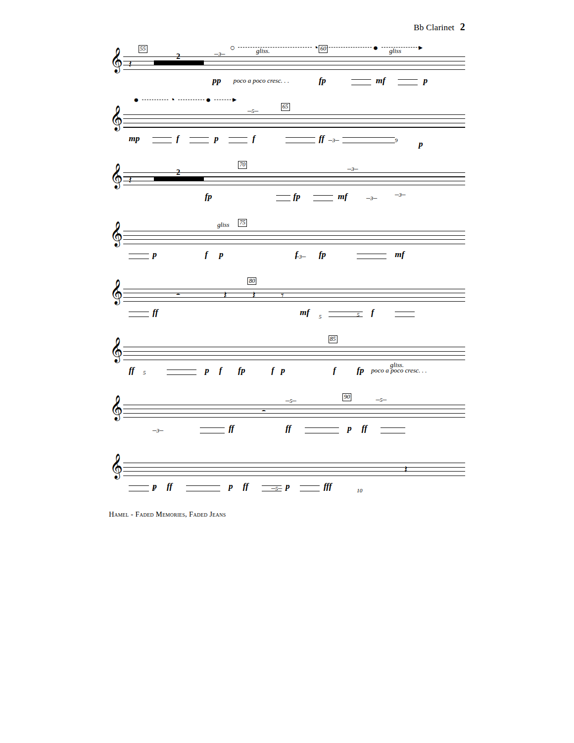Bb Clarinet 2
𝄞
55 ○ ◔ ● ▸ 60 𝄽
2 ─3─ gliss. gliss pp poco a poco cresc. . . fp
mf
p
𝄞
● ◔ ● ▸ 65 ─5─ ─3─ 9 mp
f
p
f
ff
p
𝄞
70 𝄽
2 ─3─ ─3─ ─3─ fp
fp
mf
𝄞
75 gliss ─3─
p f p f fp
mf
𝄞
80 𝄼 𝄽 𝄽 𝄾 5 5
ff mf
f
𝄞
85 gliss. 5 ff
p f fp f p f fp poco a poco cresc. . .
𝄞
90 𝄼 ─3─ ─5─ ─5─
ff ff
p ff
𝄞
𝄽 5 ─5─ 10
p ff
p ff
p
fff
Hamel - Faded Memories, Faded Jeans